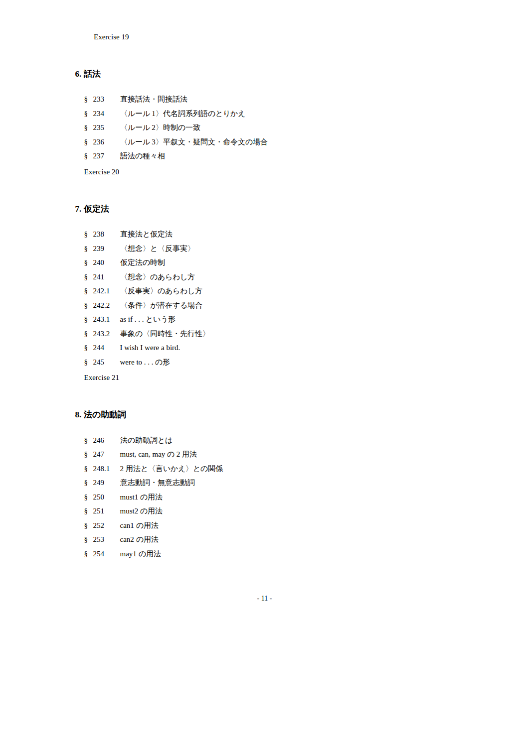Exercise 19
6. 話法
§233直接話法・間接話法
§234〈ルール 1〉代名詞系列語のとりかえ
§235〈ルール 2〉時制の一致
§236〈ルール 3〉平叙文・疑問文・命令文の場合
§237語法の種々相
Exercise 20
7. 仮定法
§238直接法と仮定法
§239〈想念〉と〈反事実〉
§240仮定法の時制
§241〈想念〉のあらわし方
§242.1〈反事実〉のあらわし方
§242.2〈条件〉が潜在する場合
§243.1 as if . . . という形
§243.2事象の〈同時性・先行性〉
§244 I wish I were a bird.
§245 were to . . . の形
Exercise 21
8. 法の助動詞
§246法の助動詞とは
§247 must, can, may の 2 用法
§248.12 用法と〈言いかえ〉との関係
§249意志動詞・無意志動詞
§250 must1 の用法
§251 must2 の用法
§252 can1 の用法
§253 can2 の用法
§254 may1 の用法
- 11 -